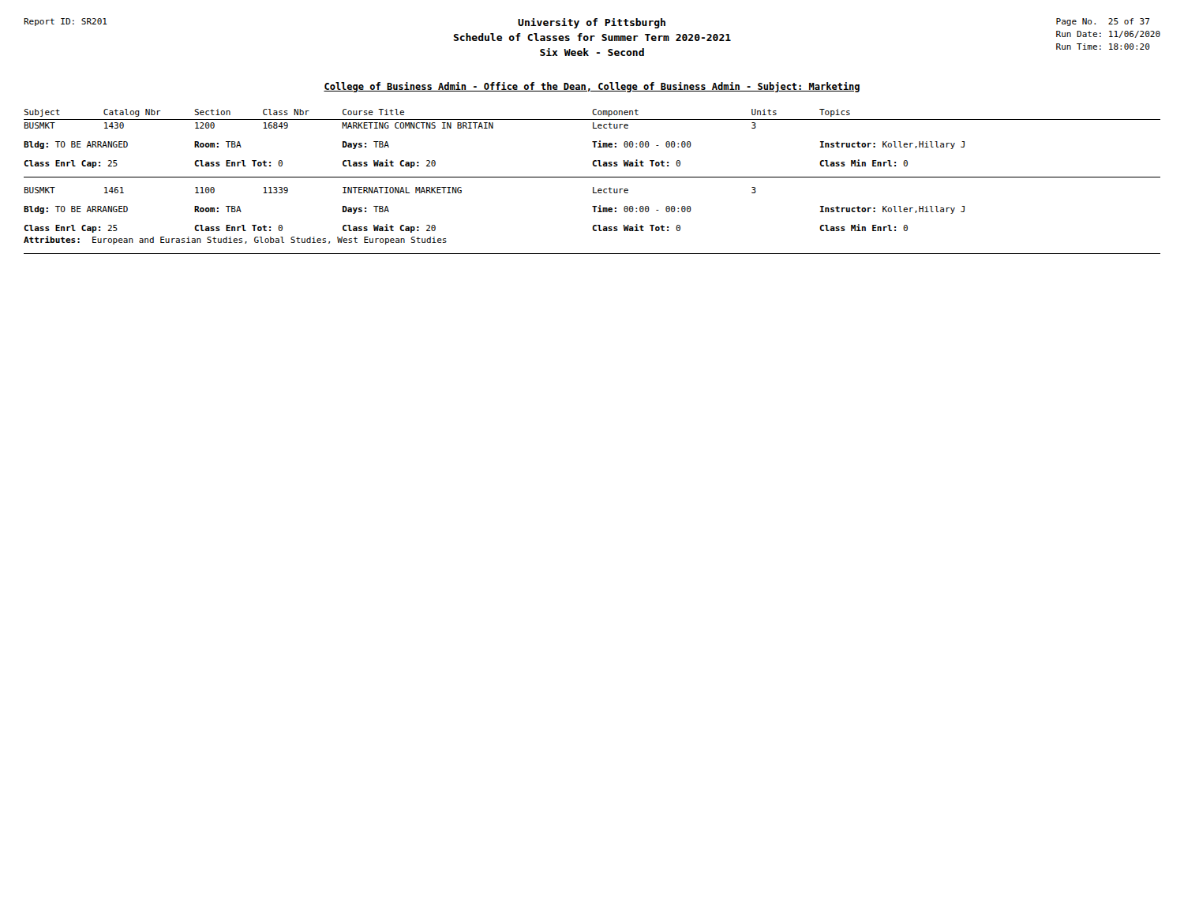Report ID: SR201
Page No. 25 of 37
Run Date: 11/06/2020
Run Time: 18:00:20
University of Pittsburgh
Schedule of Classes for Summer Term 2020-2021
Six Week - Second
College of Business Admin - Office of the Dean, College of Business Admin - Subject: Marketing
| Subject | Catalog Nbr | Section | Class Nbr | Course Title | Component | Units | Topics |
| --- | --- | --- | --- | --- | --- | --- | --- |
| BUSMKT | 1430 | 1200 | 16849 | MARKETING COMNCTNS IN BRITAIN | Lecture | 3 | |
| Bldg: TO BE ARRANGED | Room: TBA | Days: TBA | Time: 00:00 - 00:00 | Instructor: Koller,Hillary J |
| Class Enrl Cap: 25 | Class Enrl Tot: 0 | Class Wait Cap: 20 | Class Wait Tot: 0 | Class Min Enrl: 0 |
| BUSMKT | 1461 | 1100 | 11339 | INTERNATIONAL MARKETING | Lecture | 3 | |
| Bldg: TO BE ARRANGED | Room: TBA | Days: TBA | Time: 00:00 - 00:00 | Instructor: Koller,Hillary J |
| Class Enrl Cap: 25 | Class Enrl Tot: 0 | Class Wait Cap: 20 | Class Wait Tot: 0 | Class Min Enrl: 0 |
| Attributes: European and Eurasian Studies, Global Studies, West European Studies |